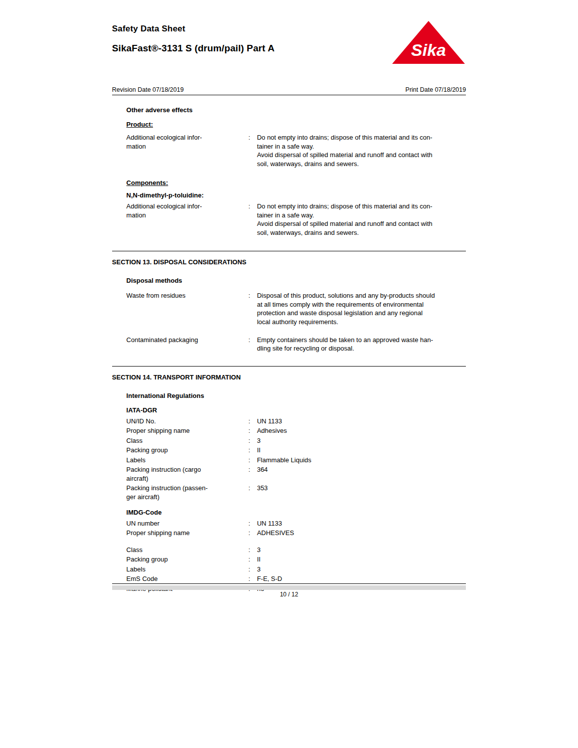Safety Data Sheet
SikaFast®-3131 S (drum/pail) Part A
Sika R
Revision Date 07/18/2019 Print Date 07/18/2019
Other adverse effects
Product:
| Additional ecological infor- mation | : | Do not empty into drains; dispose of this material and its con- tainer in a safe way. Avoid dispersal of spilled material and runoff and contact with soil, waterways, drains and sewers. |
Components:
N,N-dimethyl-p-toluidine:
| Additional ecological infor- mation | : | Do not empty into drains; dispose of this material and its con- tainer in a safe way. Avoid dispersal of spilled material and runoff and contact with soil, waterways, drains and sewers. |
SECTION 13. DISPOSAL CONSIDERATIONS
Disposal methods
| Waste from residues | : | Disposal of this product, solutions and any by-products should at all times comply with the requirements of environmental protection and waste disposal legislation and any regional local authority requirements. |
| Contaminated packaging | : | Empty containers should be taken to an approved waste han- dling site for recycling or disposal. |
SECTION 14. TRANSPORT INFORMATION
International Regulations
IATA-DGR
| UN/ID No. | : | UN 1133 |
| Proper shipping name | : | Adhesives |
| Class | : | 3 |
| Packing group | : | II |
| Labels | : | Flammable Liquids |
| Packing instruction (cargo aircraft) | : | 364 |
| Packing instruction (passen- ger aircraft) | : | 353 |
IMDG-Code
| UN number | : | UN 1133 |
| Proper shipping name | : | ADHESIVES |
| Class | : | 3 |
| Packing group | : | II |
| Labels | : | 3 |
| EmS Code | : | F-E, S-D |
| Marine pollutant | : | no |
10 / 12